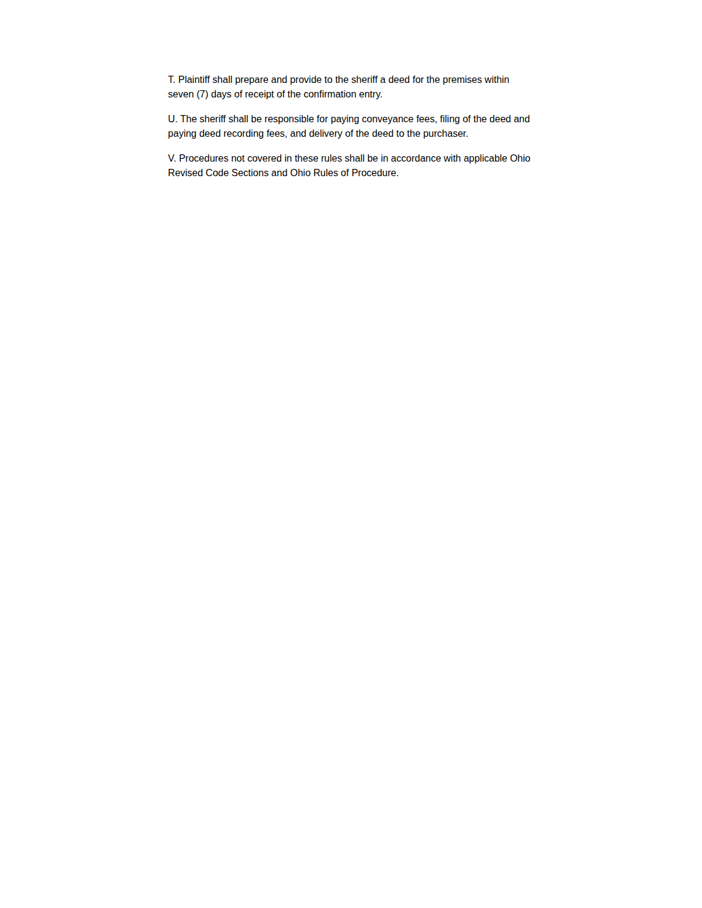T. Plaintiff shall prepare and provide to the sheriff a deed for the premises within seven (7) days of receipt of the confirmation entry.
U. The sheriff shall be responsible for paying conveyance fees, filing of the deed and paying deed recording fees, and delivery of the deed to the purchaser.
V. Procedures not covered in these rules shall be in accordance with applicable Ohio Revised Code Sections and Ohio Rules of Procedure.